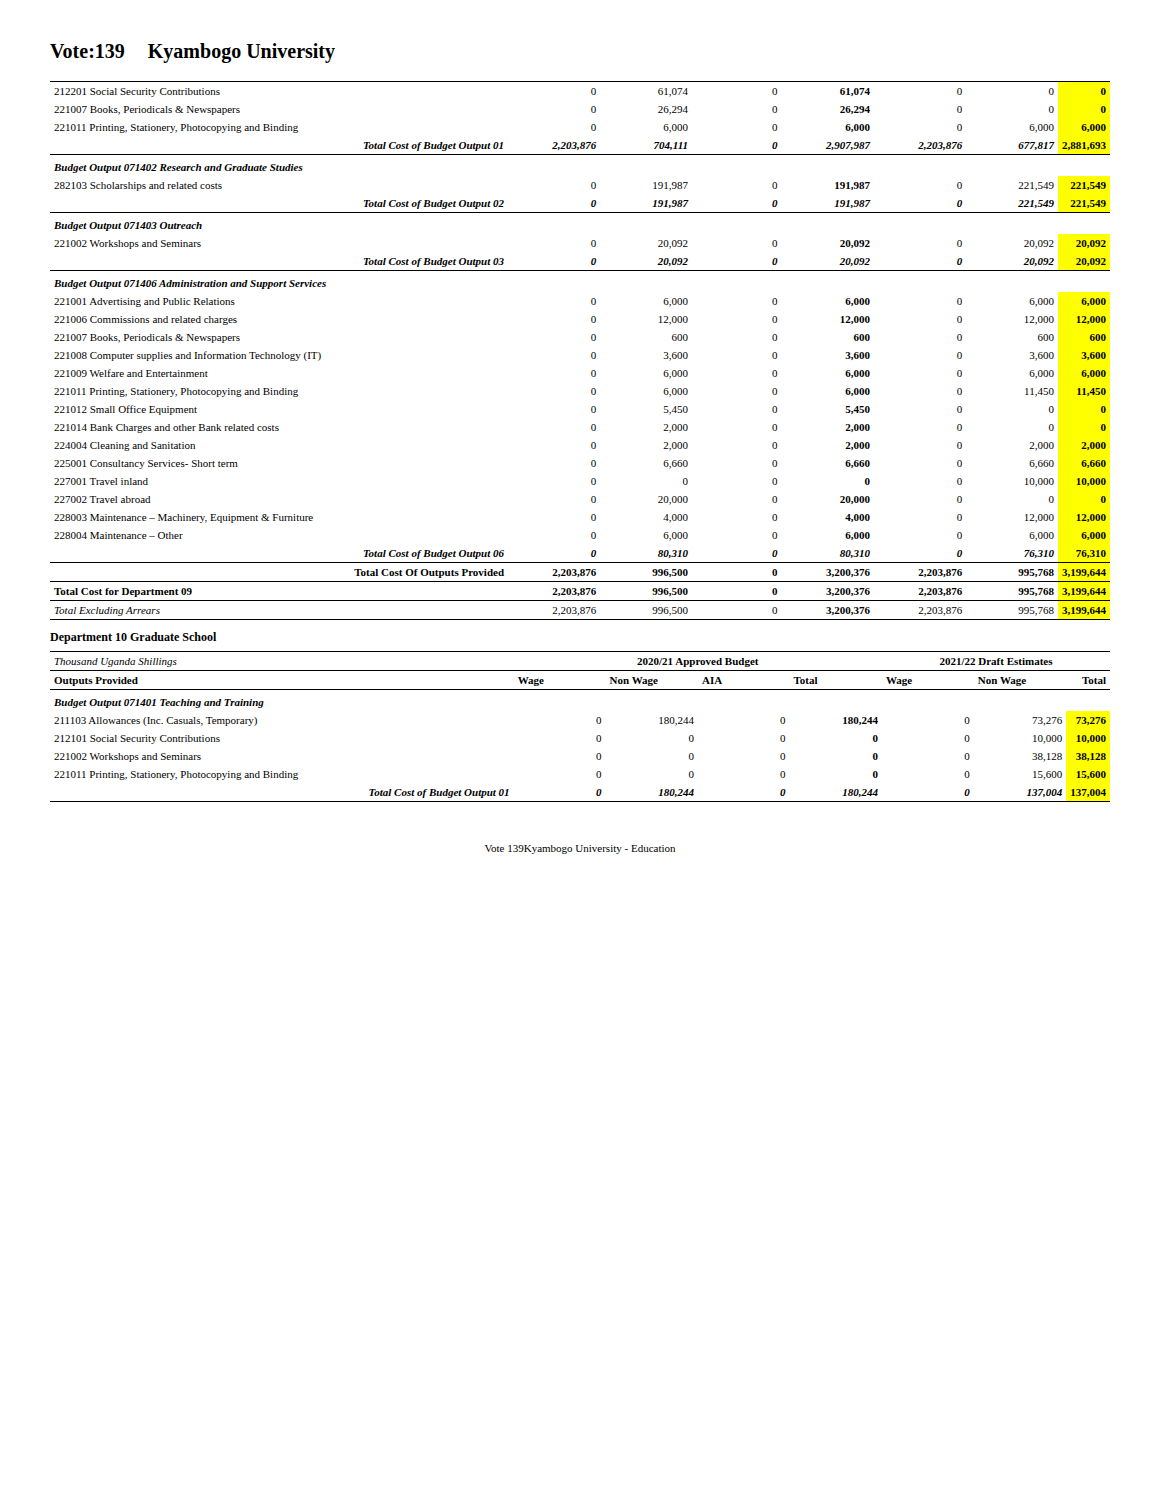Vote:139 Kyambogo University
| 212201 Social Security Contributions | 0 | 61,074 | 0 | 61,074 | 0 | 0 | 0 |
| 221007 Books, Periodicals & Newspapers | 0 | 26,294 | 0 | 26,294 | 0 | 0 | 0 |
| 221011 Printing, Stationery, Photocopying and Binding | 0 | 6,000 | 0 | 6,000 | 0 | 6,000 | 6,000 |
| Total Cost of Budget Output 01 | 2,203,876 | 704,111 | 0 | 2,907,987 | 2,203,876 | 677,817 | 2,881,693 |
| Budget Output 071402 Research and Graduate Studies |
| 282103 Scholarships and related costs | 0 | 191,987 | 0 | 191,987 | 0 | 221,549 | 221,549 |
| Total Cost of Budget Output 02 | 0 | 191,987 | 0 | 191,987 | 0 | 221,549 | 221,549 |
| Budget Output 071403 Outreach |
| 221002 Workshops and Seminars | 0 | 20,092 | 0 | 20,092 | 0 | 20,092 | 20,092 |
| Total Cost of Budget Output 03 | 0 | 20,092 | 0 | 20,092 | 0 | 20,092 | 20,092 |
| Budget Output 071406 Administration and Support Services |
| 221001 Advertising and Public Relations | 0 | 6,000 | 0 | 6,000 | 0 | 6,000 | 6,000 |
| 221006 Commissions and related charges | 0 | 12,000 | 0 | 12,000 | 0 | 12,000 | 12,000 |
| 221007 Books, Periodicals & Newspapers | 0 | 600 | 0 | 600 | 0 | 600 | 600 |
| 221008 Computer supplies and Information Technology (IT) | 0 | 3,600 | 0 | 3,600 | 0 | 3,600 | 3,600 |
| 221009 Welfare and Entertainment | 0 | 6,000 | 0 | 6,000 | 0 | 6,000 | 6,000 |
| 221011 Printing, Stationery, Photocopying and Binding | 0 | 6,000 | 0 | 6,000 | 0 | 11,450 | 11,450 |
| 221012 Small Office Equipment | 0 | 5,450 | 0 | 5,450 | 0 | 0 | 0 |
| 221014 Bank Charges and other Bank related costs | 0 | 2,000 | 0 | 2,000 | 0 | 0 | 0 |
| 224004 Cleaning and Sanitation | 0 | 2,000 | 0 | 2,000 | 0 | 2,000 | 2,000 |
| 225001 Consultancy Services- Short term | 0 | 6,660 | 0 | 6,660 | 0 | 6,660 | 6,660 |
| 227001 Travel inland | 0 | 0 | 0 | 0 | 0 | 10,000 | 10,000 |
| 227002 Travel abroad | 0 | 20,000 | 0 | 20,000 | 0 | 0 | 0 |
| 228003 Maintenance – Machinery, Equipment & Furniture | 0 | 4,000 | 0 | 4,000 | 0 | 12,000 | 12,000 |
| 228004 Maintenance – Other | 0 | 6,000 | 0 | 6,000 | 0 | 6,000 | 6,000 |
| Total Cost of Budget Output 06 | 0 | 80,310 | 0 | 80,310 | 0 | 76,310 | 76,310 |
| Total Cost Of Outputs Provided | 2,203,876 | 996,500 | 0 | 3,200,376 | 2,203,876 | 995,768 | 3,199,644 |
| Total Cost for Department 09 | 2,203,876 | 996,500 | 0 | 3,200,376 | 2,203,876 | 995,768 | 3,199,644 |
| Total Excluding Arrears | 2,203,876 | 996,500 | 0 | 3,200,376 | 2,203,876 | 995,768 | 3,199,644 |
Department 10 Graduate School
| Thousand Uganda Shillings | 2020/21 Approved Budget | 2021/22 Draft Estimates |
| --- | --- | --- |
| Outputs Provided | Wage | Non Wage | AIA | Total | Wage | Non Wage | Total |
| Budget Output 071401 Teaching and Training |
| 211103 Allowances (Inc. Casuals, Temporary) | 0 | 180,244 | 0 | 180,244 | 0 | 73,276 | 73,276 |
| 212101 Social Security Contributions | 0 | 0 | 0 | 0 | 0 | 10,000 | 10,000 |
| 221002 Workshops and Seminars | 0 | 0 | 0 | 0 | 0 | 38,128 | 38,128 |
| 221011 Printing, Stationery, Photocopying and Binding | 0 | 0 | 0 | 0 | 0 | 15,600 | 15,600 |
| Total Cost of Budget Output 01 | 0 | 180,244 | 0 | 180,244 | 0 | 137,004 | 137,004 |
Vote 139Kyambogo University - Education